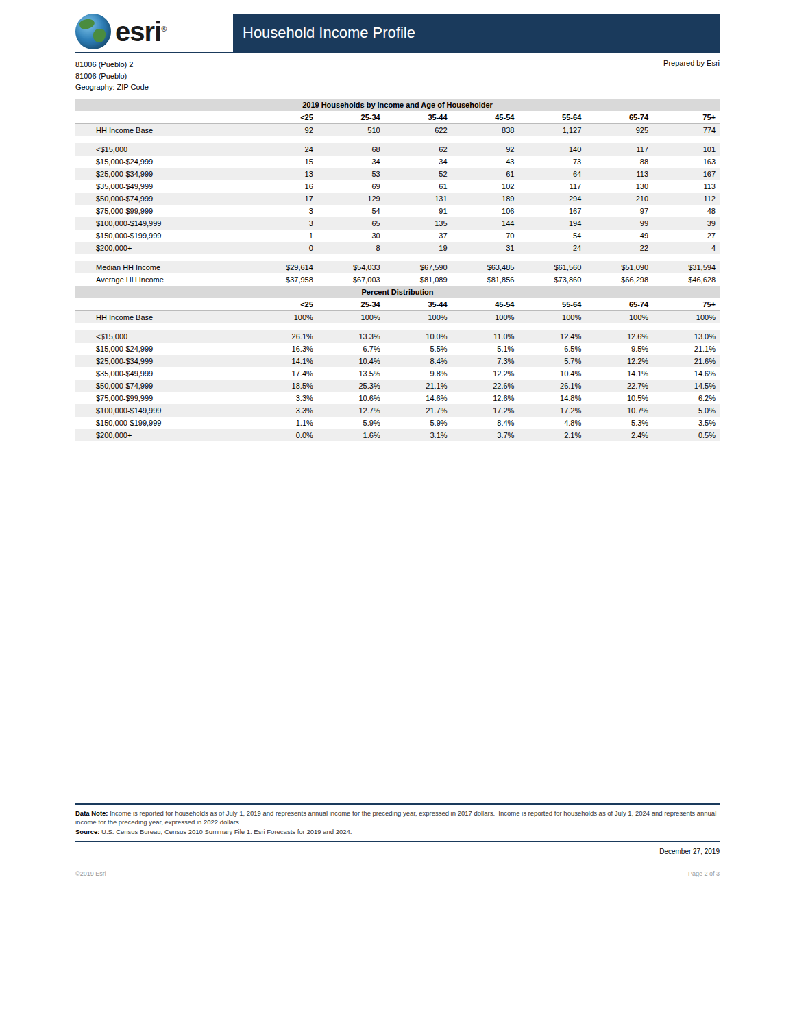esri®
Household Income Profile
81006 (Pueblo) 2
81006 (Pueblo)
Geography: ZIP Code
Prepared by Esri
| 2019 Households by Income and Age of Householder |
| | <25 | 25-34 | 35-44 | 45-54 | 55-64 | 65-74 | 75+ |
| HH Income Base | 92 | 510 | 622 | 838 | 1,127 | 925 | 774 |
| <$15,000 | 24 | 68 | 62 | 92 | 140 | 117 | 101 |
| $15,000-$24,999 | 15 | 34 | 34 | 43 | 73 | 88 | 163 |
| $25,000-$34,999 | 13 | 53 | 52 | 61 | 64 | 113 | 167 |
| $35,000-$49,999 | 16 | 69 | 61 | 102 | 117 | 130 | 113 |
| $50,000-$74,999 | 17 | 129 | 131 | 189 | 294 | 210 | 112 |
| $75,000-$99,999 | 3 | 54 | 91 | 106 | 167 | 97 | 48 |
| $100,000-$149,999 | 3 | 65 | 135 | 144 | 194 | 99 | 39 |
| $150,000-$199,999 | 1 | 30 | 37 | 70 | 54 | 49 | 27 |
| $200,000+ | 0 | 8 | 19 | 31 | 24 | 22 | 4 |
| Median HH Income | $29,614 | $54,033 | $67,590 | $63,485 | $61,560 | $51,090 | $31,594 |
| Average HH Income | $37,958 | $67,003 | $81,089 | $81,856 | $73,860 | $66,298 | $46,628 |
| Percent Distribution |
| | <25 | 25-34 | 35-44 | 45-54 | 55-64 | 65-74 | 75+ |
| HH Income Base | 100% | 100% | 100% | 100% | 100% | 100% | 100% |
| <$15,000 | 26.1% | 13.3% | 10.0% | 11.0% | 12.4% | 12.6% | 13.0% |
| $15,000-$24,999 | 16.3% | 6.7% | 5.5% | 5.1% | 6.5% | 9.5% | 21.1% |
| $25,000-$34,999 | 14.1% | 10.4% | 8.4% | 7.3% | 5.7% | 12.2% | 21.6% |
| $35,000-$49,999 | 17.4% | 13.5% | 9.8% | 12.2% | 10.4% | 14.1% | 14.6% |
| $50,000-$74,999 | 18.5% | 25.3% | 21.1% | 22.6% | 26.1% | 22.7% | 14.5% |
| $75,000-$99,999 | 3.3% | 10.6% | 14.6% | 12.6% | 14.8% | 10.5% | 6.2% |
| $100,000-$149,999 | 3.3% | 12.7% | 21.7% | 17.2% | 17.2% | 10.7% | 5.0% |
| $150,000-$199,999 | 1.1% | 5.9% | 5.9% | 8.4% | 4.8% | 5.3% | 3.5% |
| $200,000+ | 0.0% | 1.6% | 3.1% | 3.7% | 2.1% | 2.4% | 0.5% |
Data Note: Income is reported for households as of July 1, 2019 and represents annual income for the preceding year, expressed in 2017 dollars. Income is reported for households as of July 1, 2024 and represents annual income for the preceding year, expressed in 2022 dollars
Source: U.S. Census Bureau, Census 2010 Summary File 1. Esri Forecasts for 2019 and 2024.
December 27, 2019
©2019 Esri
Page 2 of 3